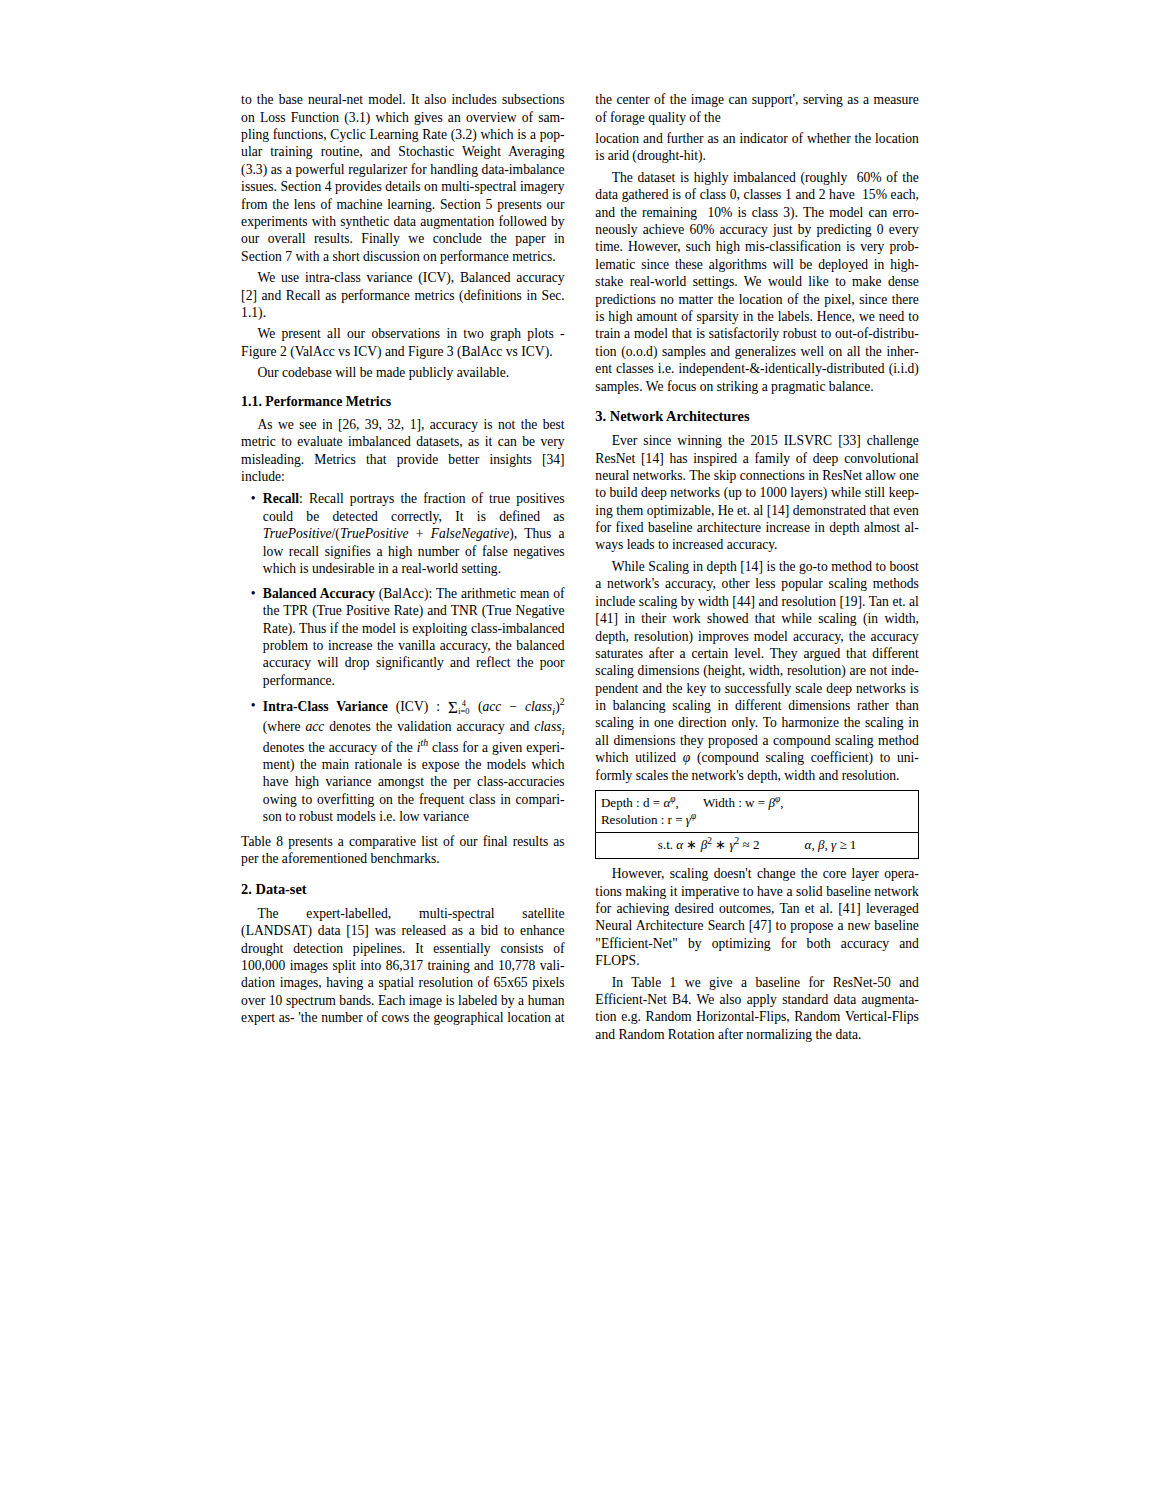to the base neural-net model. It also includes subsections on Loss Function (3.1) which gives an overview of sampling functions, Cyclic Learning Rate (3.2) which is a popular training routine, and Stochastic Weight Averaging (3.3) as a powerful regularizer for handling data-imbalance issues. Section 4 provides details on multi-spectral imagery from the lens of machine learning. Section 5 presents our experiments with synthetic data augmentation followed by our overall results. Finally we conclude the paper in Section 7 with a short discussion on performance metrics.
We use intra-class variance (ICV), Balanced accuracy [2] and Recall as performance metrics (definitions in Sec. 1.1).
We present all our observations in two graph plots - Figure 2 (ValAcc vs ICV) and Figure 3 (BalAcc vs ICV).
Our codebase will be made publicly available.
1.1. Performance Metrics
As we see in [26, 39, 32, 1], accuracy is not the best metric to evaluate imbalanced datasets, as it can be very misleading. Metrics that provide better insights [34] include:
Recall: Recall portrays the fraction of true positives could be detected correctly, It is defined as TruePositive/(TruePositive + FalseNegative), Thus a low recall signifies a high number of false negatives which is undesirable in a real-world setting.
Balanced Accuracy (BalAcc): The arithmetic mean of the TPR (True Positive Rate) and TNR (True Negative Rate). Thus if the model is exploiting class-imbalanced problem to increase the vanilla accuracy, the balanced accuracy will drop significantly and reflect the poor performance.
Intra-Class Variance (ICV) : Σ 4
i=0 (acc − classi)2 (where acc denotes the validation accuracy and classi denotes the accuracy of the ith class for a given experiment) the main rationale is expose the models which have high variance amongst the per class-accuracies owing to overfitting on the frequent class in comparison to robust models i.e. low variance
Table 8 presents a comparative list of our final results as per the aforementioned benchmarks.
2. Data-set
The expert-labelled, multi-spectral satellite (LANDSAT) data [15] was released as a bid to enhance drought detection pipelines. It essentially consists of 100,000 images split into 86,317 training and 10,778 validation images, having a spatial resolution of 65x65 pixels over 10 spectrum bands. Each image is labeled by a human expert as- 'the number of cows the geographical location at the center of the image can support', serving as a measure of forage quality of the
location and further as an indicator of whether the location is arid (drought-hit).
The dataset is highly imbalanced (roughly 60% of the data gathered is of class 0, classes 1 and 2 have 15% each, and the remaining 10% is class 3). The model can erroneously achieve 60% accuracy just by predicting 0 every time. However, such high mis-classification is very problematic since these algorithms will be deployed in high-stake real-world settings. We would like to make dense predictions no matter the location of the pixel, since there is high amount of sparsity in the labels. Hence, we need to train a model that is satisfactorily robust to out-of-distribution (o.o.d) samples and generalizes well on all the inherent classes i.e. independent-&-identically-distributed (i.i.d) samples. We focus on striking a pragmatic balance.
3. Network Architectures
Ever since winning the 2015 ILSVRC [33] challenge ResNet [14] has inspired a family of deep convolutional neural networks. The skip connections in ResNet allow one to build deep networks (up to 1000 layers) while still keeping them optimizable, He et. al [14] demonstrated that even for fixed baseline architecture increase in depth almost always leads to increased accuracy.
While Scaling in depth [14] is the go-to method to boost a network's accuracy, other less popular scaling methods include scaling by width [44] and resolution [19]. Tan et. al [41] in their work showed that while scaling (in width, depth, resolution) improves model accuracy, the accuracy saturates after a certain level. They argued that different scaling dimensions (height, width, resolution) are not independent and the key to successfully scale deep networks is in balancing scaling in different dimensions rather than scaling in one direction only. To harmonize the scaling in all dimensions they proposed a compound scaling method which utilized φ (compound scaling coefficient) to uniformly scales the network's depth, width and resolution.
Depth : d = αφ, Width : w = βφ, Resolution : r = γφ
s.t. α ∗ β2 ∗ γ2 ≈ 2 α, β, γ ≥ 1
However, scaling doesn't change the core layer operations making it imperative to have a solid baseline network for achieving desired outcomes, Tan et al. [41] leveraged Neural Architecture Search [47] to propose a new baseline "Efficient-Net" by optimizing for both accuracy and FLOPS.
In Table 1 we give a baseline for ResNet-50 and Efficient-Net B4. We also apply standard data augmentation e.g. Random Horizontal-Flips, Random Vertical-Flips and Random Rotation after normalizing the data.